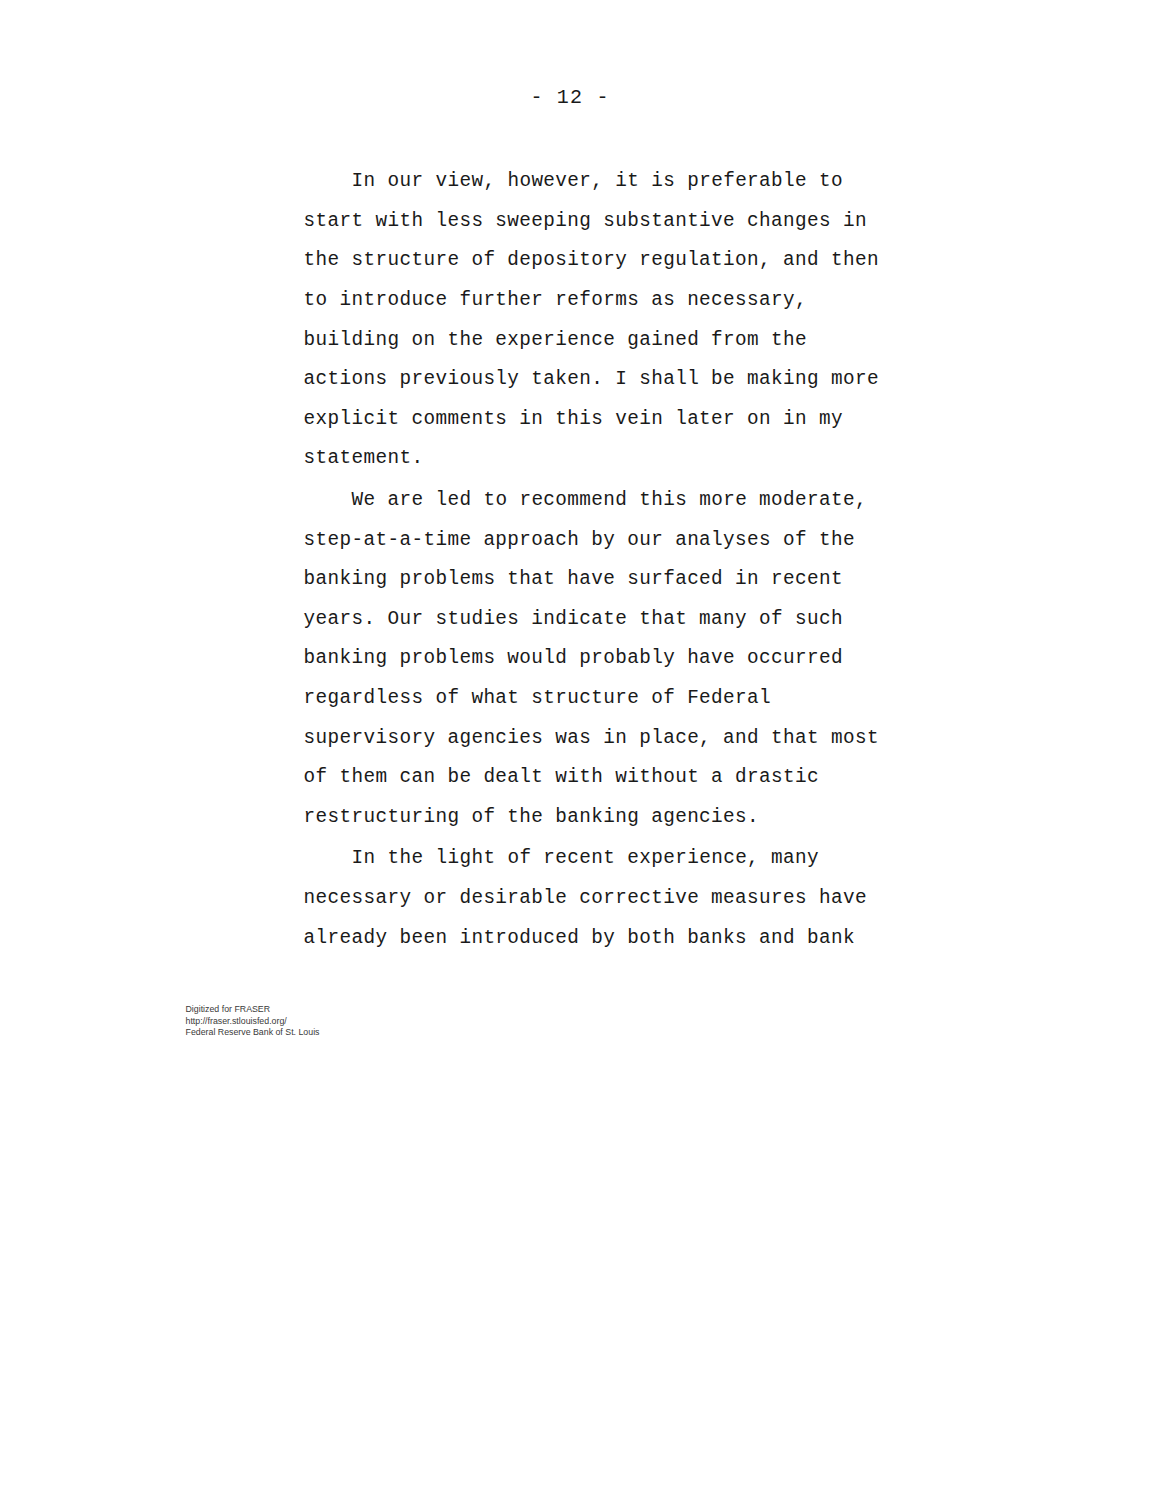- 12 -
In our view, however, it is preferable to start with less sweeping substantive changes in the structure of depository regulation, and then to introduce further reforms as necessary, building on the experience gained from the actions previously taken. I shall be making more explicit comments in this vein later on in my statement.
We are led to recommend this more moderate, step-at-a-time approach by our analyses of the banking problems that have surfaced in recent years. Our studies indicate that many of such banking problems would probably have occurred regardless of what structure of Federal supervisory agencies was in place, and that most of them can be dealt with without a drastic restructuring of the banking agencies.
In the light of recent experience, many necessary or desirable corrective measures have already been introduced by both banks and bank
Digitized for FRASER
http://fraser.stlouisfed.org/
Federal Reserve Bank of St. Louis